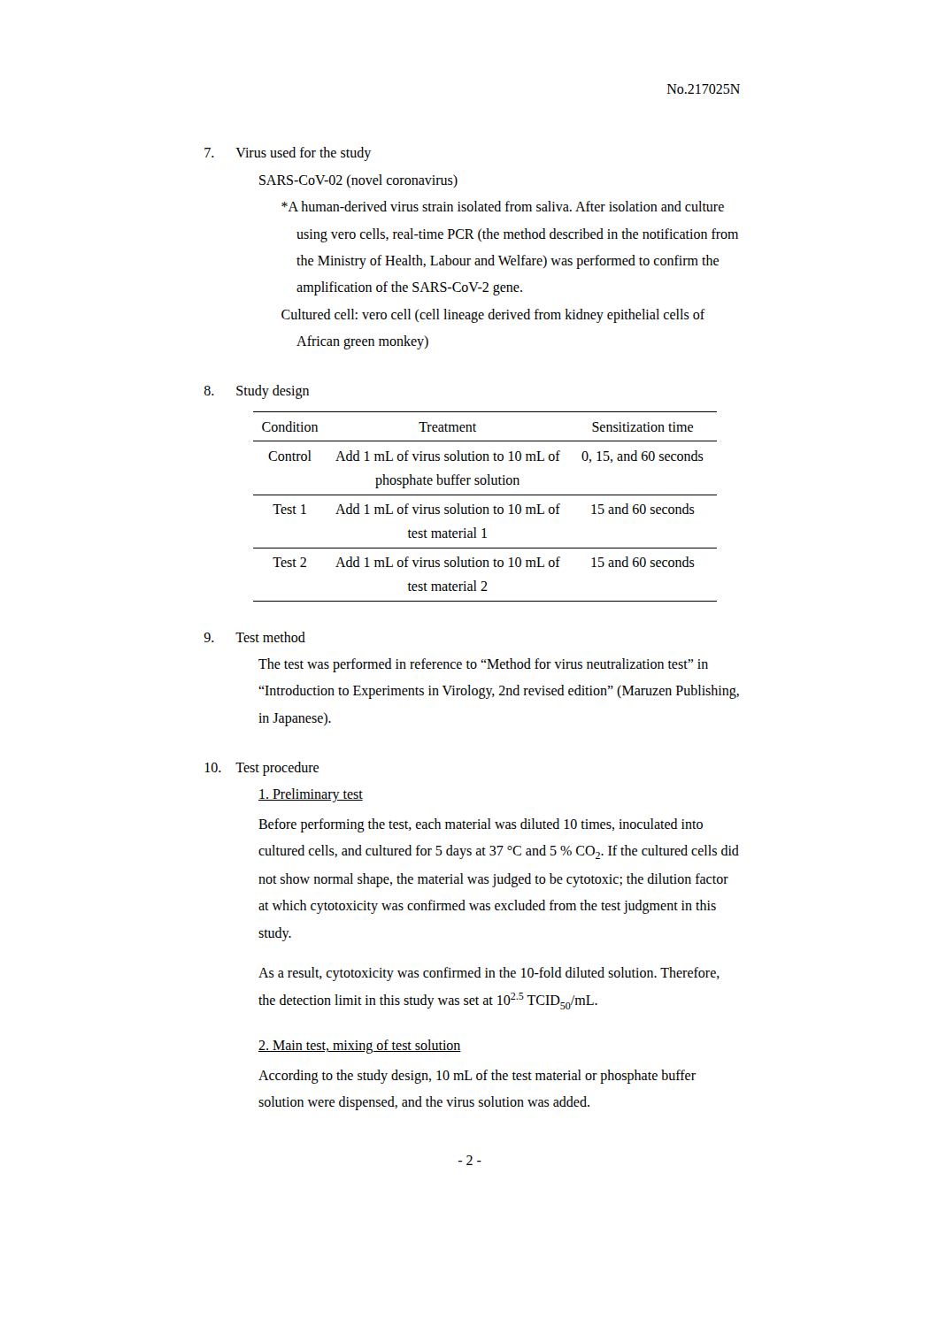No.217025N
7. Virus used for the study
SARS-CoV-02 (novel coronavirus)
*A human-derived virus strain isolated from saliva. After isolation and culture using vero cells, real-time PCR (the method described in the notification from the Ministry of Health, Labour and Welfare) was performed to confirm the amplification of the SARS-CoV-2 gene.
Cultured cell: vero cell (cell lineage derived from kidney epithelial cells of African green monkey)
8. Study design
| Condition | Treatment | Sensitization time |
| --- | --- | --- |
| Control | Add 1 mL of virus solution to 10 mL of phosphate buffer solution | 0, 15, and 60 seconds |
| Test 1 | Add 1 mL of virus solution to 10 mL of test material 1 | 15 and 60 seconds |
| Test 2 | Add 1 mL of virus solution to 10 mL of test material 2 | 15 and 60 seconds |
9. Test method
The test was performed in reference to “Method for virus neutralization test” in “Introduction to Experiments in Virology, 2nd revised edition” (Maruzen Publishing, in Japanese).
10. Test procedure
1. Preliminary test
Before performing the test, each material was diluted 10 times, inoculated into cultured cells, and cultured for 5 days at 37 °C and 5 % CO2. If the cultured cells did not show normal shape, the material was judged to be cytotoxic; the dilution factor at which cytotoxicity was confirmed was excluded from the test judgment in this study.
As a result, cytotoxicity was confirmed in the 10-fold diluted solution. Therefore, the detection limit in this study was set at 102.5 TCID50/mL.
2. Main test, mixing of test solution
According to the study design, 10 mL of the test material or phosphate buffer solution were dispensed, and the virus solution was added.
- 2 -